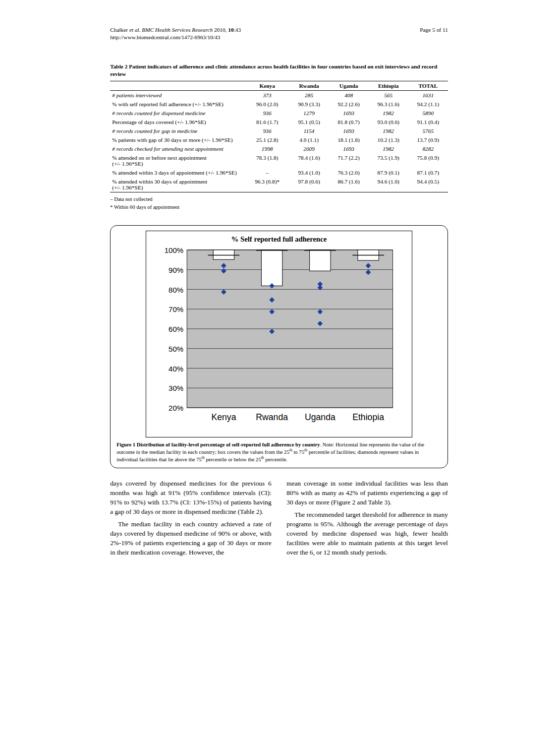Chalker et al. BMC Health Services Research 2010, 10:43
http://www.biomedcentral.com/1472-6963/10/43
Page 5 of 11
Table 2 Patient indicators of adherence and clinic attendance across health facilities in four countries based on exit interviews and record review
| | Kenya | Rwanda | Uganda | Ethiopia | TOTAL |
| --- | --- | --- | --- | --- | --- |
| # patients interviewed | 373 | 285 | 408 | 565 | 1631 |
| % with self reported full adherence (+/- 1.96*SE) | 96.0 (2.0) | 90.9 (3.3) | 92.2 (2.6) | 96.3 (1.6) | 94.2 (1.1) |
| # records counted for dispensed medicine | 936 | 1279 | 1693 | 1982 | 5890 |
| Percentage of days covered (+/- 1.96*SE) | 81.6 (1.7) | 95.1 (0.5) | 81.8 (0.7) | 93.0 (0.6) | 91.1 (0.4) |
| # records counted for gap in medicine | 936 | 1154 | 1693 | 1982 | 5765 |
| % patients with gap of 30 days or more (+/- 1.96*SE) | 25.1 (2.8) | 4.0 (1.1) | 18.1 (1.8) | 10.2 (1.3) | 13.7 (0.9) |
| # records checked for attending next appointment | 1998 | 2609 | 1693 | 1982 | 8282 |
| % attended on or before next appointment (+/- 1.96*SE) | 78.3 (1.8) | 78.4 (1.6) | 71.7 (2.2) | 73.5 (1.9) | 75.8 (0.9) |
| % attended within 3 days of appointment (+/- 1.96*SE) | – | 93.4 (1.0) | 76.3 (2.0) | 87.9 (0.1) | 87.1 (0.7) |
| % attended within 30 days of appointment (+/- 1.96*SE) | 96.3 (0.8)* | 97.8 (0.6) | 86.7 (1.6) | 94.6 (1.0) | 94.4 (0.5) |
– Data not collected
* Within 60 days of appointment
% Self reported full adherence
100% 90% 80% 70% 60% 50% 40% 30% 20% Kenya Rwanda Uganda Ethiopia
Figure 1 Distribution of facility-level percentage of self-reported full adherence by country. Note: Horizontal line represents the value of the outcome in the median facility in each country; box covers the values from the 25th to 75th percentile of facilities; diamonds represent values in individual facilities that lie above the 75th percentile or below the 25th percentile.
days covered by dispensed medicines for the previous 6 months was high at 91% (95% confidence intervals (CI): 91% to 92%) with 13.7% (CI: 13%-15%) of patients having a gap of 30 days or more in dispensed medicine (Table 2).
The median facility in each country achieved a rate of days covered by dispensed medicine of 90% or above, with 2%-19% of patients experiencing a gap of 30 days or more in their medication coverage. However, the
mean coverage in some individual facilities was less than 80% with as many as 42% of patients experiencing a gap of 30 days or more (Figure 2 and Table 3).
The recommended target threshold for adherence in many programs is 95%. Although the average percentage of days covered by medicine dispensed was high, fewer health facilities were able to maintain patients at this target level over the 6, or 12 month study periods.